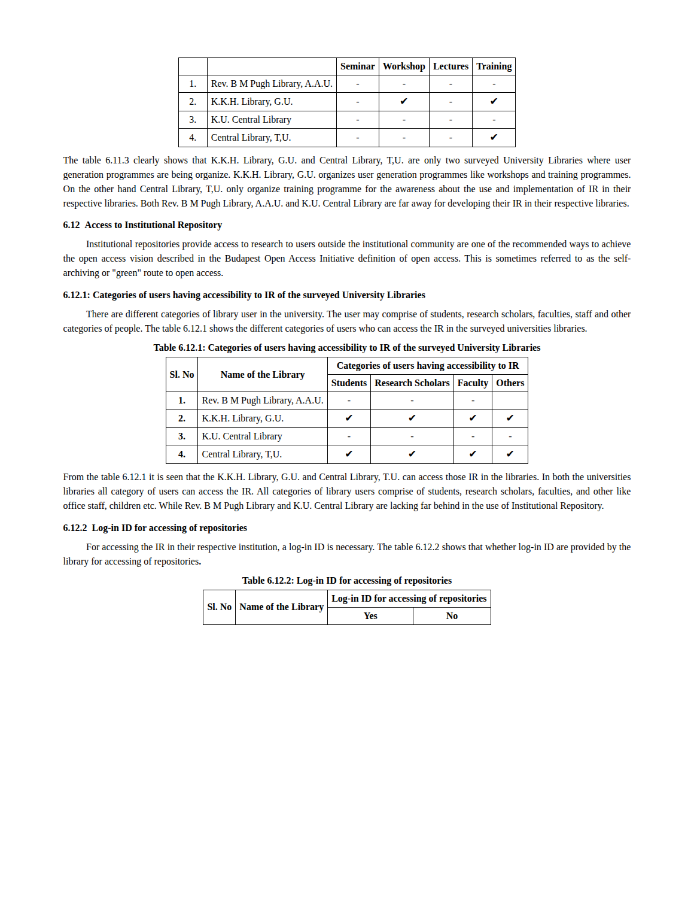| | | Seminar | Workshop | Lectures | Training |
| --- | --- | --- | --- | --- | --- |
| 1. | Rev. B M Pugh Library, A.A.U. | - | - | - | - |
| 2. | K.K.H. Library, G.U. | - | ✔ | - | ✔ |
| 3. | K.U. Central Library | - | - | - | - |
| 4. | Central Library, T,U. | - | - | - | ✔ |
The table 6.11.3 clearly shows that K.K.H. Library, G.U. and Central Library, T,U. are only two surveyed University Libraries where user generation programmes are being organize. K.K.H. Library, G.U. organizes user generation programmes like workshops and training programmes. On the other hand Central Library, T,U. only organize training programme for the awareness about the use and implementation of IR in their respective libraries. Both Rev. B M Pugh Library, A.A.U. and K.U. Central Library are far away for developing their IR in their respective libraries.
6.12 Access to Institutional Repository
Institutional repositories provide access to research to users outside the institutional community are one of the recommended ways to achieve the open access vision described in the Budapest Open Access Initiative definition of open access. This is sometimes referred to as the self-archiving or "green" route to open access.
6.12.1: Categories of users having accessibility to IR of the surveyed University Libraries
There are different categories of library user in the university. The user may comprise of students, research scholars, faculties, staff and other categories of people. The table 6.12.1 shows the different categories of users who can access the IR in the surveyed universities libraries.
Table 6.12.1: Categories of users having accessibility to IR of the surveyed University Libraries
| Sl. No | Name of the Library | Categories of users having accessibility to IR |
| --- | --- | --- |
| Students | Research Scholars | Faculty | Others |
| 1. | Rev. B M Pugh Library, A.A.U. | - | - | - | |
| 2. | K.K.H. Library, G.U. | ✔ | ✔ | ✔ | ✔ |
| 3. | K.U. Central Library | - | - | - | - |
| 4. | Central Library, T,U. | ✔ | ✔ | ✔ | ✔ |
From the table 6.12.1 it is seen that the K.K.H. Library, G.U. and Central Library, T.U. can access those IR in the libraries. In both the universities libraries all category of users can access the IR. All categories of library users comprise of students, research scholars, faculties, and other like office staff, children etc. While Rev. B M Pugh Library and K.U. Central Library are lacking far behind in the use of Institutional Repository.
6.12.2 Log-in ID for accessing of repositories
For accessing the IR in their respective institution, a log-in ID is necessary. The table 6.12.2 shows that whether log-in ID are provided by the library for accessing of repositories.
Table 6.12.2: Log-in ID for accessing of repositories
| Sl. No | Name of the Library | Log-in ID for accessing of repositories |
| --- | --- | --- |
| Yes | No |